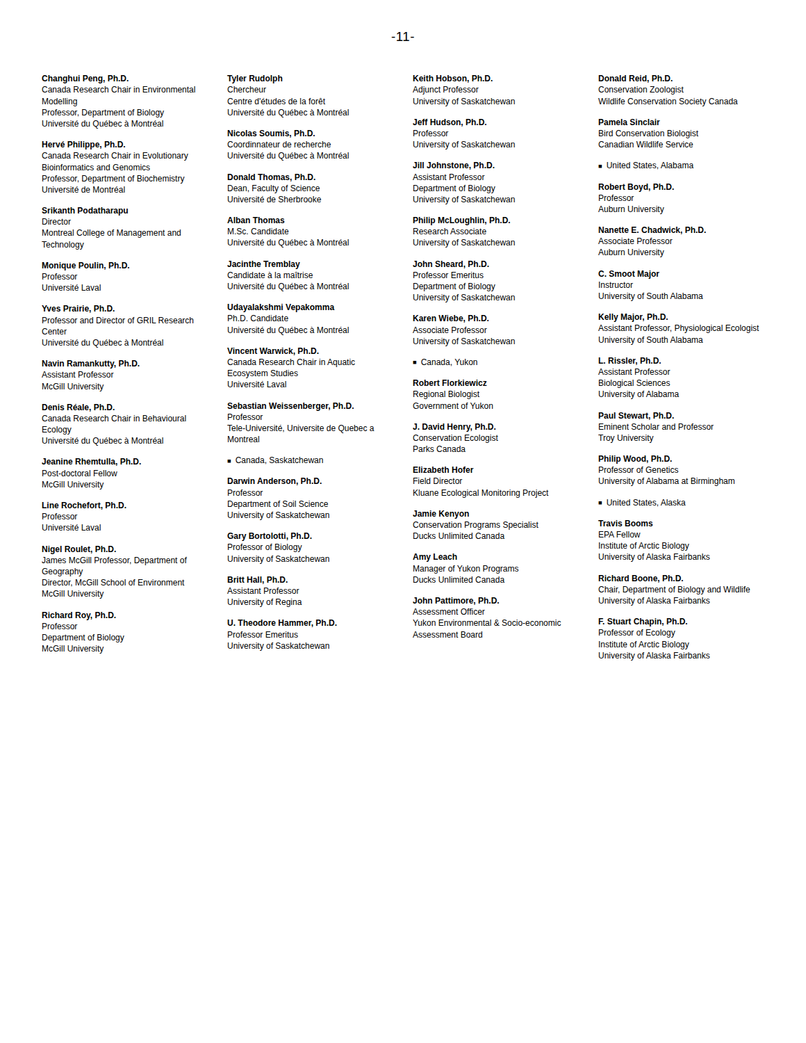-11-
Changhui Peng, Ph.D.
Canada Research Chair in Environmental Modelling
Professor, Department of Biology
Université du Québec à Montréal
Hervé Philippe, Ph.D.
Canada Research Chair in Evolutionary Bioinformatics and Genomics
Professor, Department of Biochemistry
Université de Montréal
Srikanth Podatharapu
Director
Montreal College of Management and Technology
Monique Poulin, Ph.D.
Professor
Université Laval
Yves Prairie, Ph.D.
Professor and Director of GRIL Research Center
Université du Québec à Montréal
Navin Ramankutty, Ph.D.
Assistant Professor
McGill University
Denis Réale, Ph.D.
Canada Research Chair in Behavioural Ecology
Université du Québec à Montréal
Jeanine Rhemtulla, Ph.D.
Post-doctoral Fellow
McGill University
Line Rochefort, Ph.D.
Professor
Université Laval
Nigel Roulet, Ph.D.
James McGill Professor, Department of Geography
Director, McGill School of Environment
McGill University
Richard Roy, Ph.D.
Professor
Department of Biology
McGill University
Tyler Rudolph
Chercheur
Centre d'études de la forêt
Université du Québec à Montréal
Nicolas Soumis, Ph.D.
Coordinnateur de recherche
Université du Québec à Montréal
Donald Thomas, Ph.D.
Dean, Faculty of Science
Université de Sherbrooke
Alban Thomas
M.Sc. Candidate
Université du Québec à Montréal
Jacinthe Tremblay
Candidate à la maîtrise
Université du Québec à Montréal
Udayalakshmi Vepakomma
Ph.D. Candidate
Université du Québec à Montréal
Vincent Warwick, Ph.D.
Canada Research Chair in Aquatic Ecosystem Studies
Université Laval
Sebastian Weissenberger, Ph.D.
Professor
Tele-Université, Universite de Quebec a Montreal
Canada, Saskatchewan
Darwin Anderson, Ph.D.
Professor
Department of Soil Science
University of Saskatchewan
Gary Bortolotti, Ph.D.
Professor of Biology
University of Saskatchewan
Britt Hall, Ph.D.
Assistant Professor
University of Regina
U. Theodore Hammer, Ph.D.
Professor Emeritus
University of Saskatchewan
Keith Hobson, Ph.D.
Adjunct Professor
University of Saskatchewan
Jeff Hudson, Ph.D.
Professor
University of Saskatchewan
Jill Johnstone, Ph.D.
Assistant Professor
Department of Biology
University of Saskatchewan
Philip McLoughlin, Ph.D.
Research Associate
University of Saskatchewan
John Sheard, Ph.D.
Professor Emeritus
Department of Biology
University of Saskatchewan
Karen Wiebe, Ph.D.
Associate Professor
University of Saskatchewan
Canada, Yukon
Robert Florkiewicz
Regional Biologist
Government of Yukon
J. David Henry, Ph.D.
Conservation Ecologist
Parks Canada
Elizabeth Hofer
Field Director
Kluane Ecological Monitoring Project
Jamie Kenyon
Conservation Programs Specialist
Ducks Unlimited Canada
Amy Leach
Manager of Yukon Programs
Ducks Unlimited Canada
John Pattimore, Ph.D.
Assessment Officer
Yukon Environmental & Socio-economic Assessment Board
Donald Reid, Ph.D.
Conservation Zoologist
Wildlife Conservation Society Canada
Pamela Sinclair
Bird Conservation Biologist
Canadian Wildlife Service
United States, Alabama
Robert Boyd, Ph.D.
Professor
Auburn University
Nanette E. Chadwick, Ph.D.
Associate Professor
Auburn University
C. Smoot Major
Instructor
University of South Alabama
Kelly Major, Ph.D.
Assistant Professor, Physiological Ecologist
University of South Alabama
L. Rissler, Ph.D.
Assistant Professor
Biological Sciences
University of Alabama
Paul Stewart, Ph.D.
Eminent Scholar and Professor
Troy University
Philip Wood, Ph.D.
Professor of Genetics
University of Alabama at Birmingham
United States, Alaska
Travis Booms
EPA Fellow
Institute of Arctic Biology
University of Alaska Fairbanks
Richard Boone, Ph.D.
Chair, Department of Biology and Wildlife
University of Alaska Fairbanks
F. Stuart Chapin, Ph.D.
Professor of Ecology
Institute of Arctic Biology
University of Alaska Fairbanks